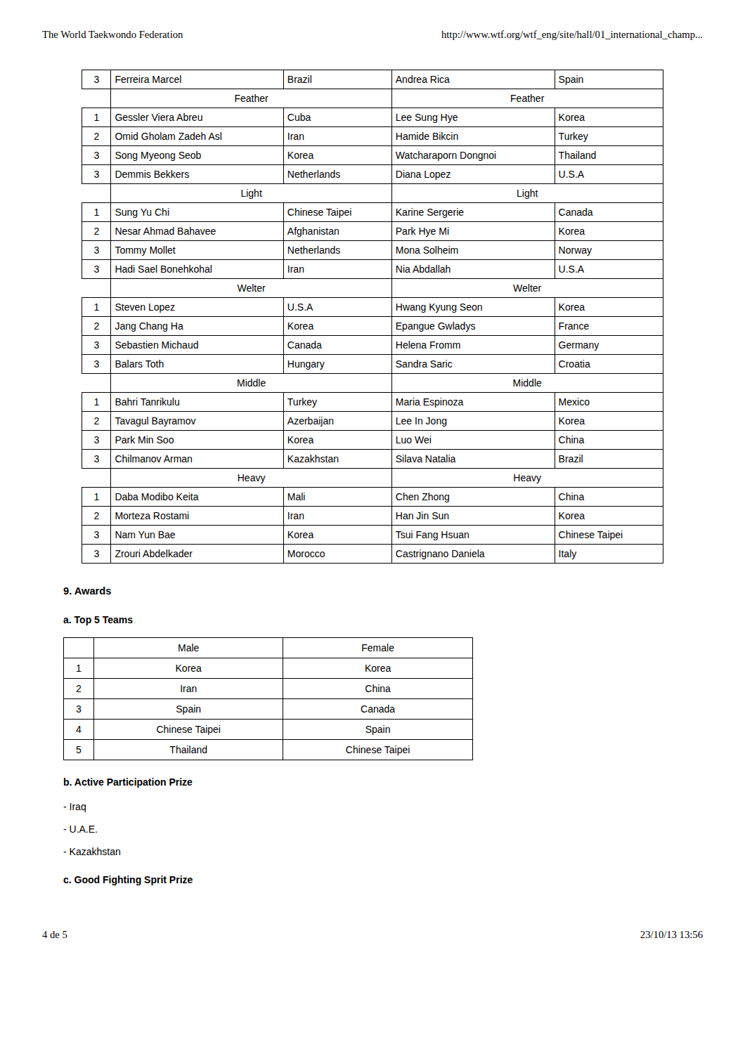The World Taekwondo Federation http://www.wtf.org/wtf_eng/site/hall/01_international_champ...
| 3 | Ferreira Marcel | Brazil | Andrea Rica | Spain |
| | Feather | Feather |
| 1 | Gessler Viera Abreu | Cuba | Lee Sung Hye | Korea |
| 2 | Omid Gholam Zadeh Asl | Iran | Hamide Bikcin | Turkey |
| 3 | Song Myeong Seob | Korea | Watcharaporn Dongnoi | Thailand |
| 3 | Demmis Bekkers | Netherlands | Diana Lopez | U.S.A |
| | Light | Light |
| 1 | Sung Yu Chi | Chinese Taipei | Karine Sergerie | Canada |
| 2 | Nesar Ahmad Bahavee | Afghanistan | Park Hye Mi | Korea |
| 3 | Tommy Mollet | Netherlands | Mona Solheim | Norway |
| 3 | Hadi Sael Bonehkohal | Iran | Nia Abdallah | U.S.A |
| | Welter | Welter |
| 1 | Steven Lopez | U.S.A | Hwang Kyung Seon | Korea |
| 2 | Jang Chang Ha | Korea | Epangue Gwladys | France |
| 3 | Sebastien Michaud | Canada | Helena Fromm | Germany |
| 3 | Balars Toth | Hungary | Sandra Saric | Croatia |
| | Middle | Middle |
| 1 | Bahri Tanrikulu | Turkey | Maria Espinoza | Mexico |
| 2 | Tavagul Bayramov | Azerbaijan | Lee In Jong | Korea |
| 3 | Park Min Soo | Korea | Luo Wei | China |
| 3 | Chilmanov Arman | Kazakhstan | Silava Natalia | Brazil |
| | Heavy | Heavy |
| 1 | Daba Modibo Keita | Mali | Chen Zhong | China |
| 2 | Morteza Rostami | Iran | Han Jin Sun | Korea |
| 3 | Nam Yun Bae | Korea | Tsui Fang Hsuan | Chinese Taipei |
| 3 | Zrouri Abdelkader | Morocco | Castrignano Daniela | Italy |
9. Awards
a. Top 5 Teams
| | Male | Female |
| 1 | Korea | Korea |
| 2 | Iran | China |
| 3 | Spain | Canada |
| 4 | Chinese Taipei | Spain |
| 5 | Thailand | Chinese Taipei |
b. Active Participation Prize
- Iraq
- U.A.E.
- Kazakhstan
c. Good Fighting Sprit Prize
4 de 5 23/10/13 13:56